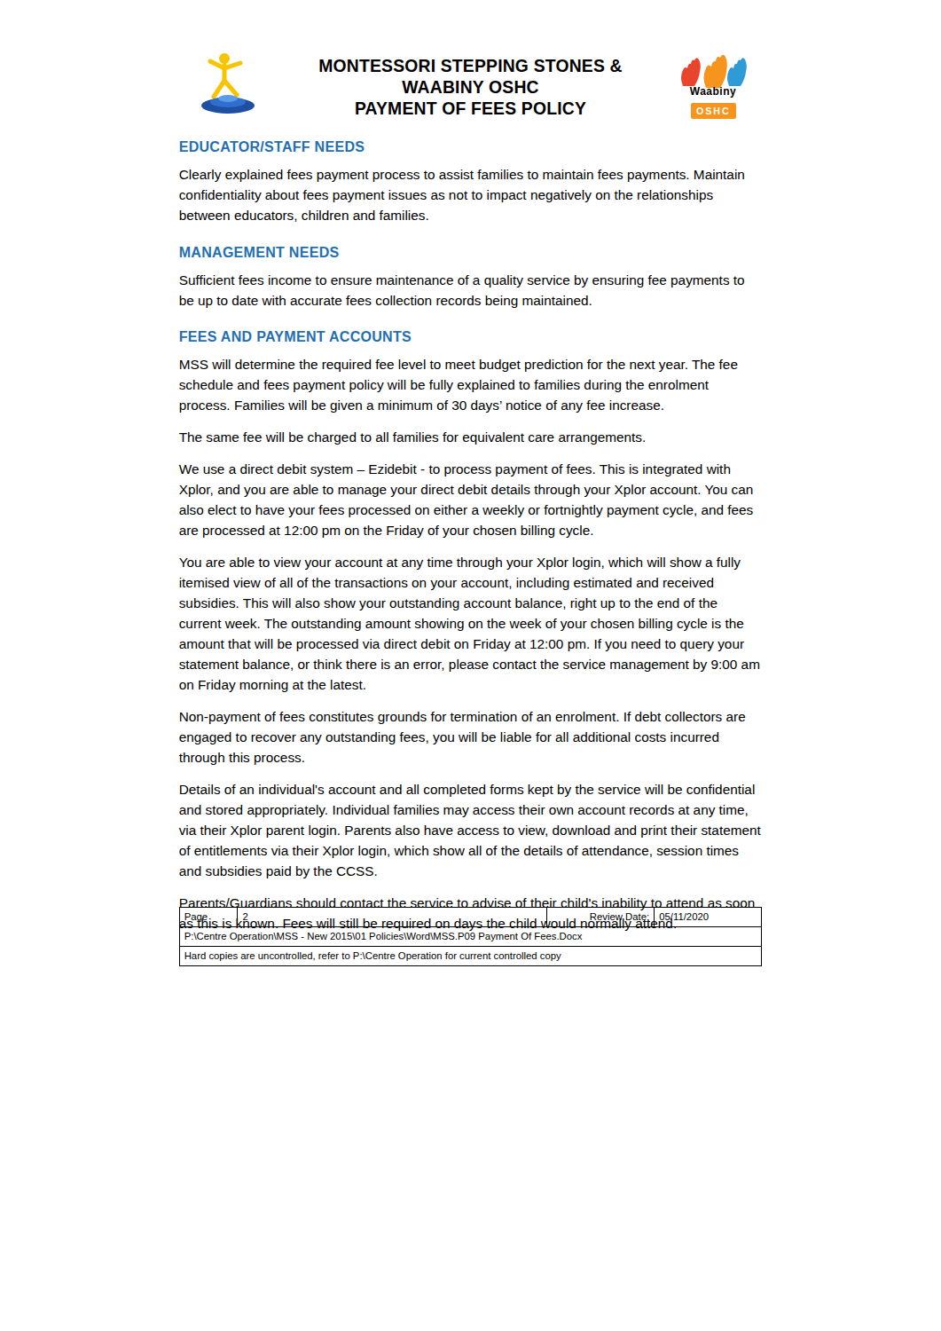MONTESSORI STEPPING STONES & WAABINY OSHC
PAYMENT OF FEES POLICY
Waabiny
OSHC
Educator/Staff Needs
Clearly explained fees payment process to assist families to maintain fees payments. Maintain confidentiality about fees payment issues as not to impact negatively on the relationships between educators, children and families.
Management Needs
Sufficient fees income to ensure maintenance of a quality service by ensuring fee payments to be up to date with accurate fees collection records being maintained.
Fees and Payment Accounts
MSS will determine the required fee level to meet budget prediction for the next year. The fee schedule and fees payment policy will be fully explained to families during the enrolment process. Families will be given a minimum of 30 days’ notice of any fee increase.
The same fee will be charged to all families for equivalent care arrangements.
We use a direct debit system – Ezidebit - to process payment of fees. This is integrated with Xplor, and you are able to manage your direct debit details through your Xplor account. You can also elect to have your fees processed on either a weekly or fortnightly payment cycle, and fees are processed at 12:00 pm on the Friday of your chosen billing cycle.
You are able to view your account at any time through your Xplor login, which will show a fully itemised view of all of the transactions on your account, including estimated and received subsidies. This will also show your outstanding account balance, right up to the end of the current week. The outstanding amount showing on the week of your chosen billing cycle is the amount that will be processed via direct debit on Friday at 12:00 pm. If you need to query your statement balance, or think there is an error, please contact the service management by 9:00 am on Friday morning at the latest.
Non-payment of fees constitutes grounds for termination of an enrolment. If debt collectors are engaged to recover any outstanding fees, you will be liable for all additional costs incurred through this process.
Details of an individual's account and all completed forms kept by the service will be confidential and stored appropriately. Individual families may access their own account records at any time, via their Xplor parent login. Parents also have access to view, download and print their statement of entitlements via their Xplor login, which show all of the details of attendance, session times and subsidies paid by the CCSS.
Parents/Guardians should contact the service to advise of their child's inability to attend as soon as this is known. Fees will still be required on days the child would normally attend.
| Page | 2 | Review Date: | 05/11/2020 |
| P:\Centre Operation\MSS - New 2015\01 Policies\Word\MSS.P09 Payment Of Fees.Docx |
| Hard copies are uncontrolled, refer to P:\Centre Operation for current controlled copy |